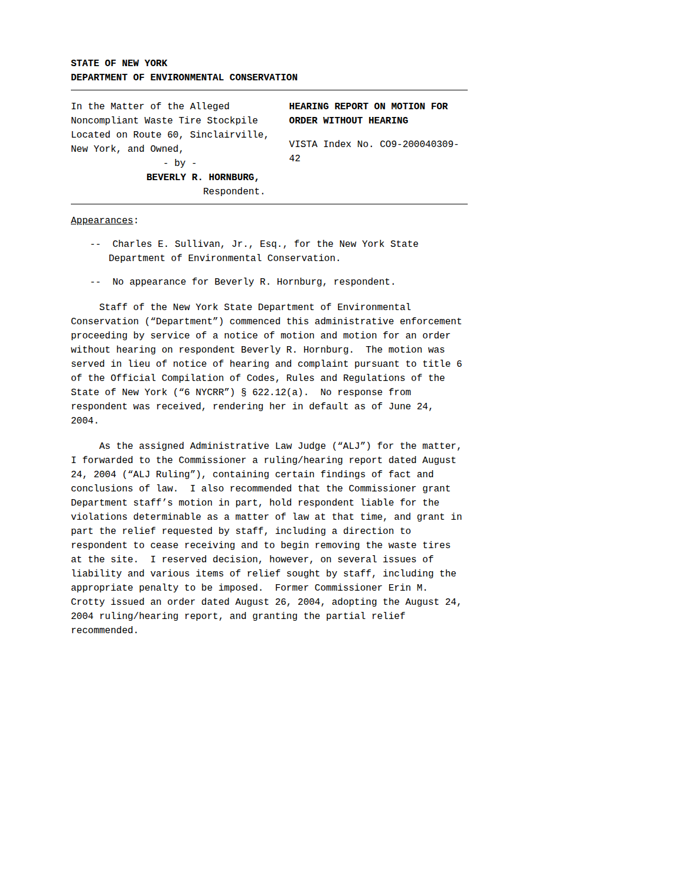STATE OF NEW YORK
DEPARTMENT OF ENVIRONMENTAL CONSERVATION
| In the Matter of the Alleged Noncompliant Waste Tire Stockpile Located on Route 60, Sinclairville, New York, and Owned, - by - BEVERLY R. HORNBURG, Respondent. | HEARING REPORT ON MOTION FOR ORDER WITHOUT HEARING VISTA Index No. CO9-200040309-42 |
Appearances:
-- Charles E. Sullivan, Jr., Esq., for the New York State Department of Environmental Conservation.
-- No appearance for Beverly R. Hornburg, respondent.
Staff of the New York State Department of Environmental Conservation (“Department”) commenced this administrative enforcement proceeding by service of a notice of motion and motion for an order without hearing on respondent Beverly R. Hornburg. The motion was served in lieu of notice of hearing and complaint pursuant to title 6 of the Official Compilation of Codes, Rules and Regulations of the State of New York (“6 NYCRR”) § 622.12(a). No response from respondent was received, rendering her in default as of June 24, 2004.
As the assigned Administrative Law Judge (“ALJ”) for the matter, I forwarded to the Commissioner a ruling/hearing report dated August 24, 2004 (“ALJ Ruling”), containing certain findings of fact and conclusions of law. I also recommended that the Commissioner grant Department staff’s motion in part, hold respondent liable for the violations determinable as a matter of law at that time, and grant in part the relief requested by staff, including a direction to respondent to cease receiving and to begin removing the waste tires at the site. I reserved decision, however, on several issues of liability and various items of relief sought by staff, including the appropriate penalty to be imposed. Former Commissioner Erin M. Crotty issued an order dated August 26, 2004, adopting the August 24, 2004 ruling/hearing report, and granting the partial relief recommended.